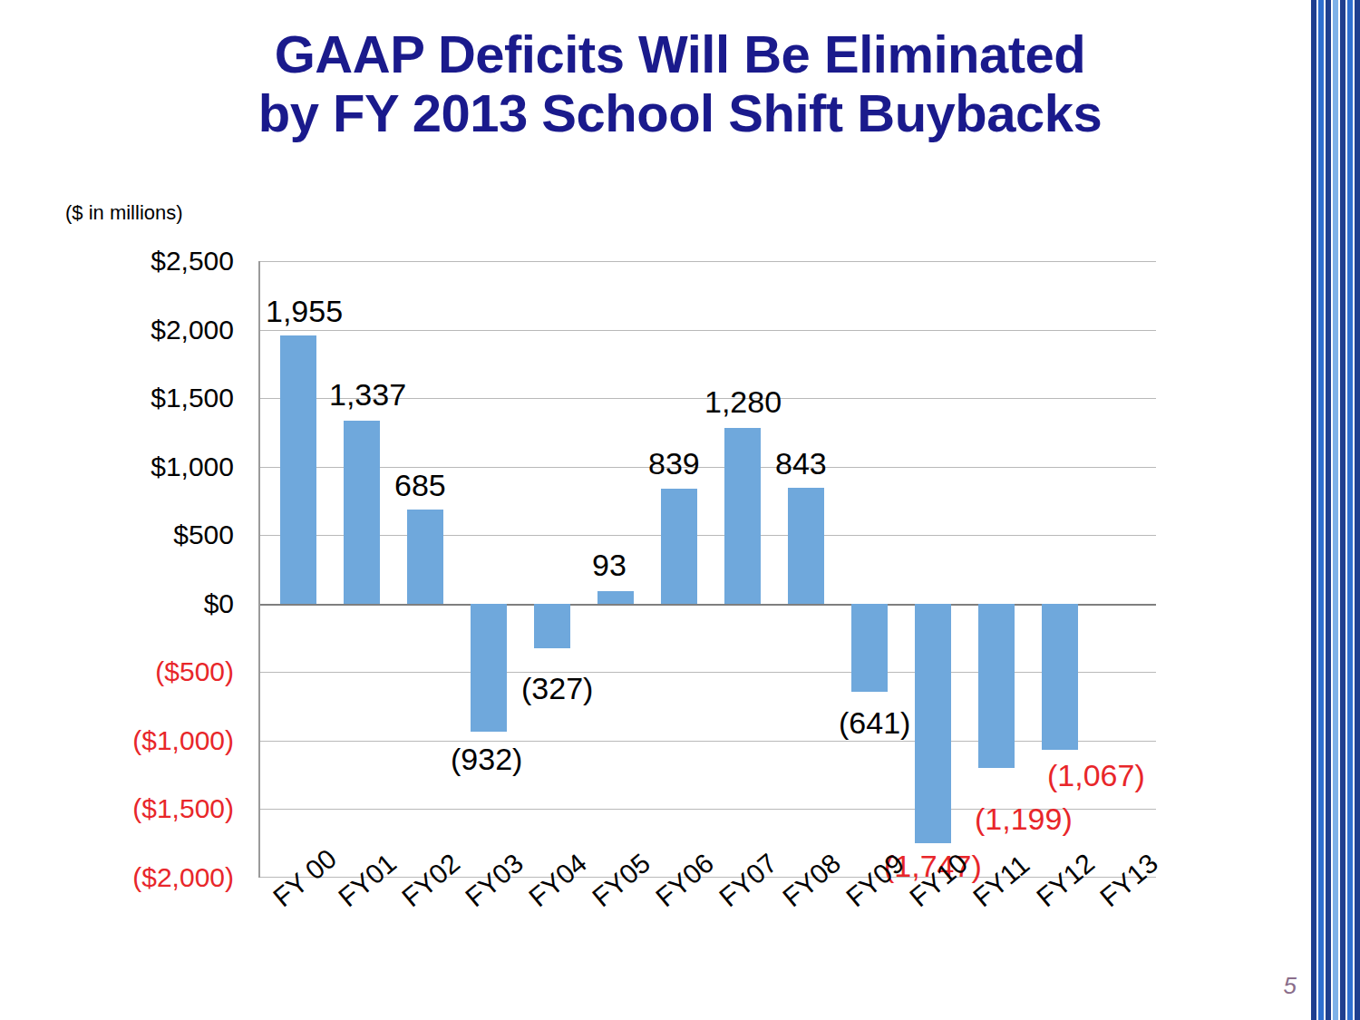GAAP Deficits Will Be Eliminated
by FY 2013 School Shift Buybacks
($ in millions)
$2,500
$2,000
$1,500
$1,000
$500
$0
($500)
($1,000)
($1,500)
($2,000)
1,955
1,337
685
(932)
(327)
93
839
1,280
843
(641)
(1,747)
(1,199)
(1,067)
FY 00 FY01 FY02 FY03 FY04 FY05 FY06 FY07 FY08 FY09 FY10 FY11 FY12 FY13
5